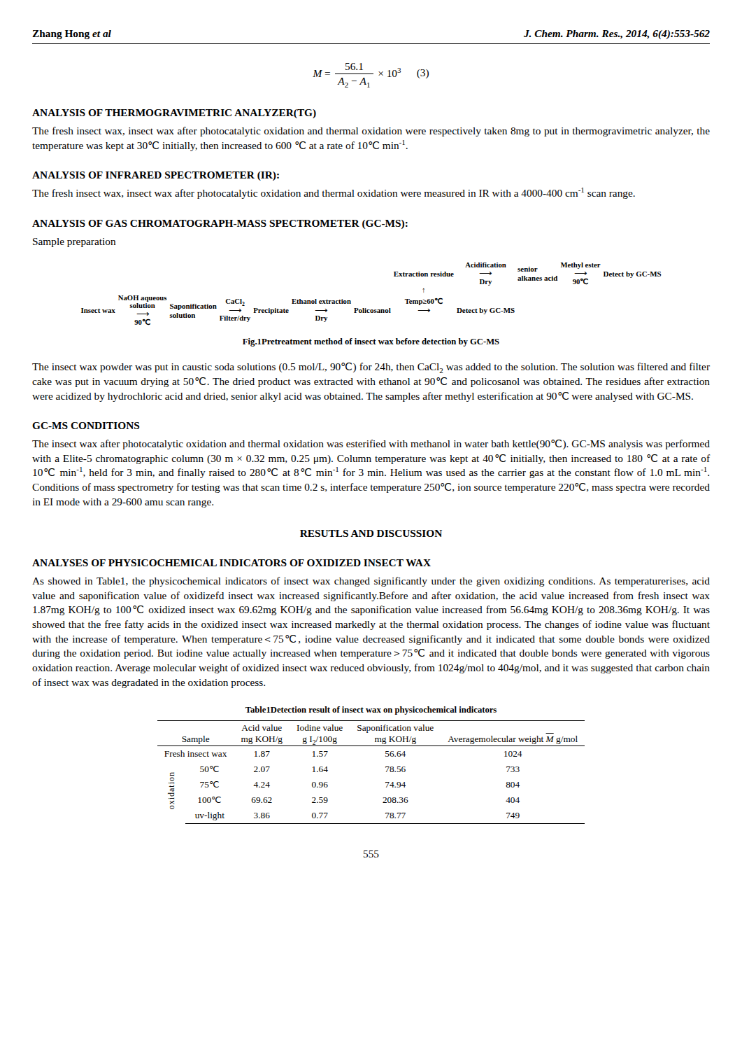Zhang Hong et al J. Chem. Pharm. Res., 2014, 6(4):553-562
M = 56.1 A2 − A1 × 103 (3)
Analysis of Thermogravimetric Analyzer(TG)
The fresh insect wax, insect wax after photocatalytic oxidation and thermal oxidation were respectively taken 8mg to put in thermogravimetric analyzer, the temperature was kept at 30℃ initially, then increased to 600 ℃ at a rate of 10℃ min-1.
Analysis of Infrared Spectrometer (IR):
The fresh insect wax, insect wax after photocatalytic oxidation and thermal oxidation were measured in IR with a 4000-400 cm-1 scan range.
Analysis of Gas Chromatograph-Mass Spectrometer (GC-MS):
Sample preparation
| | | | | | | | Extraction residue | Acidification ⟶ Dry | senior alkanes acid | Methyl ester ⟶ 90℃ | Detect by GC-MS |
| | | | | | | | ↑ | | | | |
| Insect wax | NaOH aqueous solution ⟶ 90℃ | Saponification solution | CaCl 2 ⟶ Filter/dry | Precipitate | Ethanol extraction ⟶ Dry | Policosanol | Temp≥60℃ ⟶ | Detect by GC-MS | | | |
Fig.1Pretreatment method of insect wax before detection by GC-MS
The insect wax powder was put in caustic soda solutions (0.5 mol/L, 90℃) for 24h, then CaCl2 was added to the solution. The solution was filtered and filter cake was put in vacuum drying at 50℃. The dried product was extracted with ethanol at 90℃ and policosanol was obtained. The residues after extraction were acidized by hydrochloric acid and dried, senior alkyl acid was obtained. The samples after methyl esterification at 90℃ were analysed with GC-MS.
GC-MS Conditions
The insect wax after photocatalytic oxidation and thermal oxidation was esterified with methanol in water bath kettle(90℃). GC-MS analysis was performed with a Elite-5 chromatographic column (30 m × 0.32 mm, 0.25 μm). Column temperature was kept at 40℃ initially, then increased to 180 ℃ at a rate of 10℃ min-1, held for 3 min, and finally raised to 280℃ at 8℃ min-1 for 3 min. Helium was used as the carrier gas at the constant flow of 1.0 mL min-1. Conditions of mass spectrometry for testing was that scan time 0.2 s, interface temperature 250℃, ion source temperature 220℃, mass spectra were recorded in EI mode with a 29-600 amu scan range.
Resutls and Discussion
Analyses of Physicochemical Indicators of Oxidized Insect Wax
As showed in Table1, the physicochemical indicators of insect wax changed significantly under the given oxidizing conditions. As temperaturerises, acid value and saponification value of oxidizefd insect wax increased significantly.Before and after oxidation, the acid value increased from fresh insect wax 1.87mg KOH/g to 100℃ oxidized insect wax 69.62mg KOH/g and the saponification value increased from 56.64mg KOH/g to 208.36mg KOH/g. It was showed that the free fatty acids in the oxidized insect wax increased markedly at the thermal oxidation process. The changes of iodine value was fluctuant with the increase of temperature. When temperature＜75℃, iodine value decreased significantly and it indicated that some double bonds were oxidized during the oxidation period. But iodine value actually increased when temperature＞75℃ and it indicated that double bonds were generated with vigorous oxidation reaction. Average molecular weight of oxidized insect wax reduced obviously, from 1024g/mol to 404g/mol, and it was suggested that carbon chain of insect wax was degradated in the oxidation process.
Table1Detection result of insect wax on physicochemical indicators
| Sample | Acid value mg KOH/g | Iodine value g I 2 /100g | Saponification value mg KOH/g | Averagemolecular weight M g/mol |
| --- | --- | --- | --- | --- |
| Fresh insect wax | 1.87 | 1.57 | 56.64 | 1024 |
| oxidation | 50℃ | 2.07 | 1.64 | 78.56 | 733 |
| 75℃ | 4.24 | 0.96 | 74.94 | 804 |
| 100℃ | 69.62 | 2.59 | 208.36 | 404 |
| uv-light | 3.86 | 0.77 | 78.77 | 749 |
555